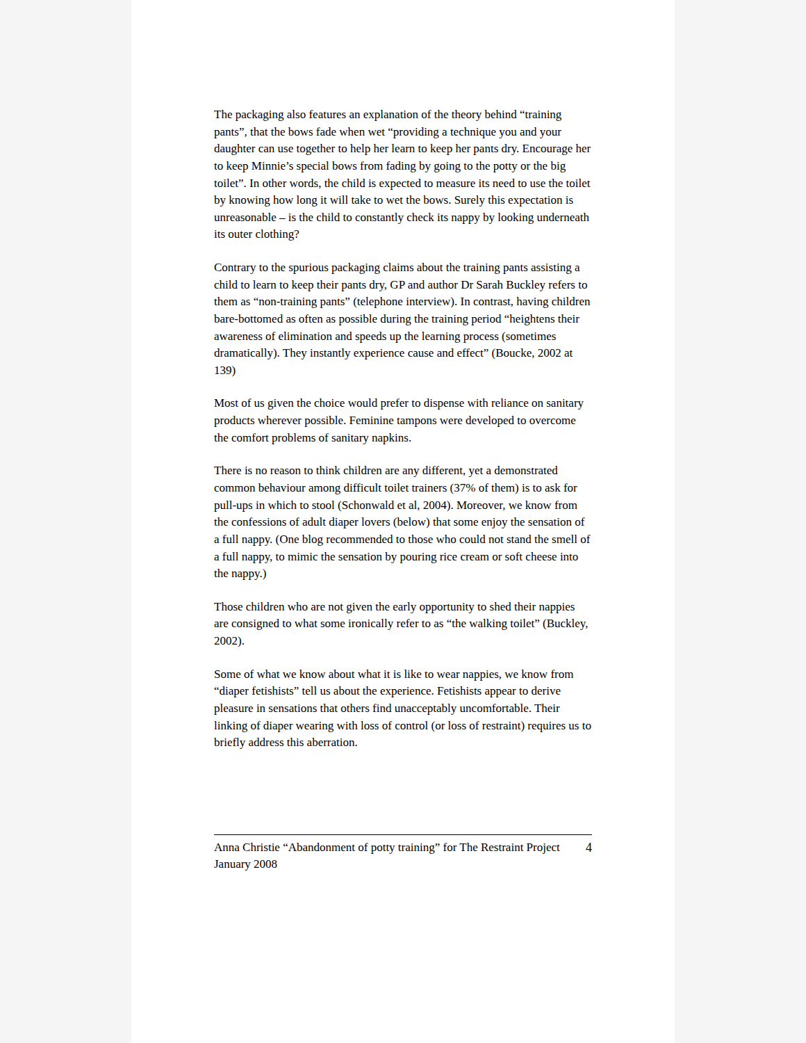The packaging also features an explanation of the theory behind “training pants”, that the bows fade when wet “providing a technique you and your daughter can use together to help her learn to keep her pants dry. Encourage her to keep Minnie’s special bows from fading by going to the potty or the big toilet”. In other words, the child is expected to measure its need to use the toilet by knowing how long it will take to wet the bows. Surely this expectation is unreasonable – is the child to constantly check its nappy by looking underneath its outer clothing?
Contrary to the spurious packaging claims about the training pants assisting a child to learn to keep their pants dry, GP and author Dr Sarah Buckley refers to them as “non-training pants” (telephone interview). In contrast, having children bare-bottomed as often as possible during the training period “heightens their awareness of elimination and speeds up the learning process (sometimes dramatically). They instantly experience cause and effect” (Boucke, 2002 at 139)
Most of us given the choice would prefer to dispense with reliance on sanitary products wherever possible. Feminine tampons were developed to overcome the comfort problems of sanitary napkins.
There is no reason to think children are any different, yet a demonstrated common behaviour among difficult toilet trainers (37% of them) is to ask for pull-ups in which to stool (Schonwald et al, 2004). Moreover, we know from the confessions of adult diaper lovers (below) that some enjoy the sensation of a full nappy. (One blog recommended to those who could not stand the smell of a full nappy, to mimic the sensation by pouring rice cream or soft cheese into the nappy.)
Those children who are not given the early opportunity to shed their nappies are consigned to what some ironically refer to as “the walking toilet” (Buckley, 2002).
Some of what we know about what it is like to wear nappies, we know from “diaper fetishists” tell us about the experience. Fetishists appear to derive pleasure in sensations that others find unacceptably uncomfortable. Their linking of diaper wearing with loss of control (or loss of restraint) requires us to briefly address this aberration.
Anna Christie “Abandonment of potty training” for The Restraint Project
January 2008
4